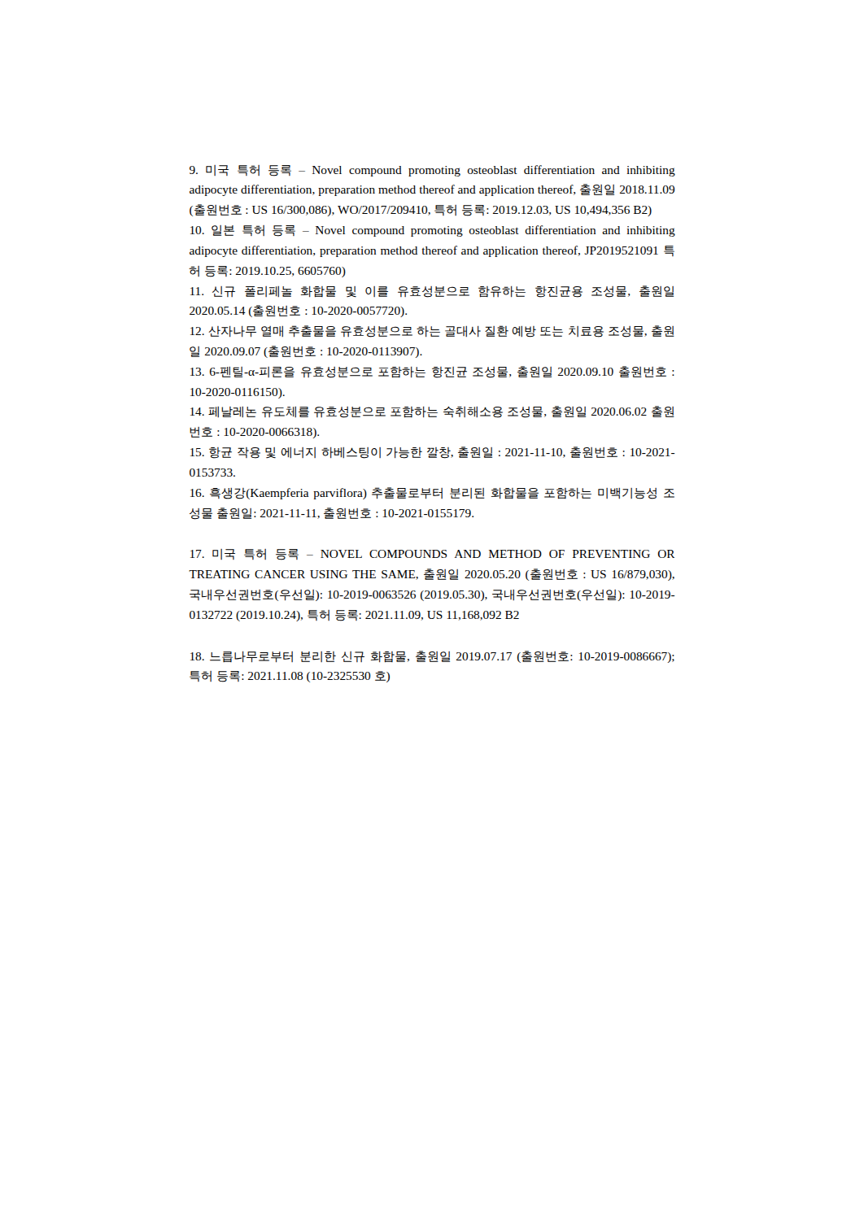9. 미국 특허 등록 – Novel compound promoting osteoblast differentiation and inhibiting adipocyte differentiation, preparation method thereof and application thereof, 출원일 2018.11.09 (출원번호 : US 16/300,086), WO/2017/209410, 특허 등록: 2019.12.03, US 10,494,356 B2)
10. 일본 특허 등록 – Novel compound promoting osteoblast differentiation and inhibiting adipocyte differentiation, preparation method thereof and application thereof, JP2019521091 특허 등록: 2019.10.25, 6605760)
11. 신규 폴리페놀 화합물 및 이를 유효성분으로 함유하는 항진균용 조성물, 출원일 2020.05.14 (출원번호 : 10-2020-0057720).
12. 산자나무 열매 추출물을 유효성분으로 하는 골대사 질환 예방 또는 치료용 조성물, 출원일 2020.09.07 (출원번호 : 10-2020-0113907).
13. 6-펜틸-α-피론을 유효성분으로 포함하는 항진균 조성물, 출원일 2020.09.10 출원번호 : 10-2020-0116150).
14. 페날레논 유도체를 유효성분으로 포함하는 숙취해소용 조성물, 출원일 2020.06.02 출원번호 : 10-2020-0066318).
15. 항균 작용 및 에너지 하베스팅이 가능한 깔창, 출원일 : 2021-11-10, 출원번호 : 10-2021-0153733.
16. 흑생강(Kaempferia parviflora) 추출물로부터 분리된 화합물을 포함하는 미백기능성 조성물 출원일: 2021-11-11, 출원번호 : 10-2021-0155179.
17. 미국 특허 등록 – NOVEL COMPOUNDS AND METHOD OF PREVENTING OR TREATING CANCER USING THE SAME, 출원일 2020.05.20 (출원번호 : US 16/879,030), 국내우선권번호(우선일): 10-2019-0063526 (2019.05.30), 국내우선권번호(우선일): 10-2019-0132722 (2019.10.24), 특허 등록: 2021.11.09, US 11,168,092 B2
18. 느릅나무로부터 분리한 신규 화합물, 출원일 2019.07.17 (출원번호: 10-2019-0086667); 특허 등록: 2021.11.08 (10-2325530 호)